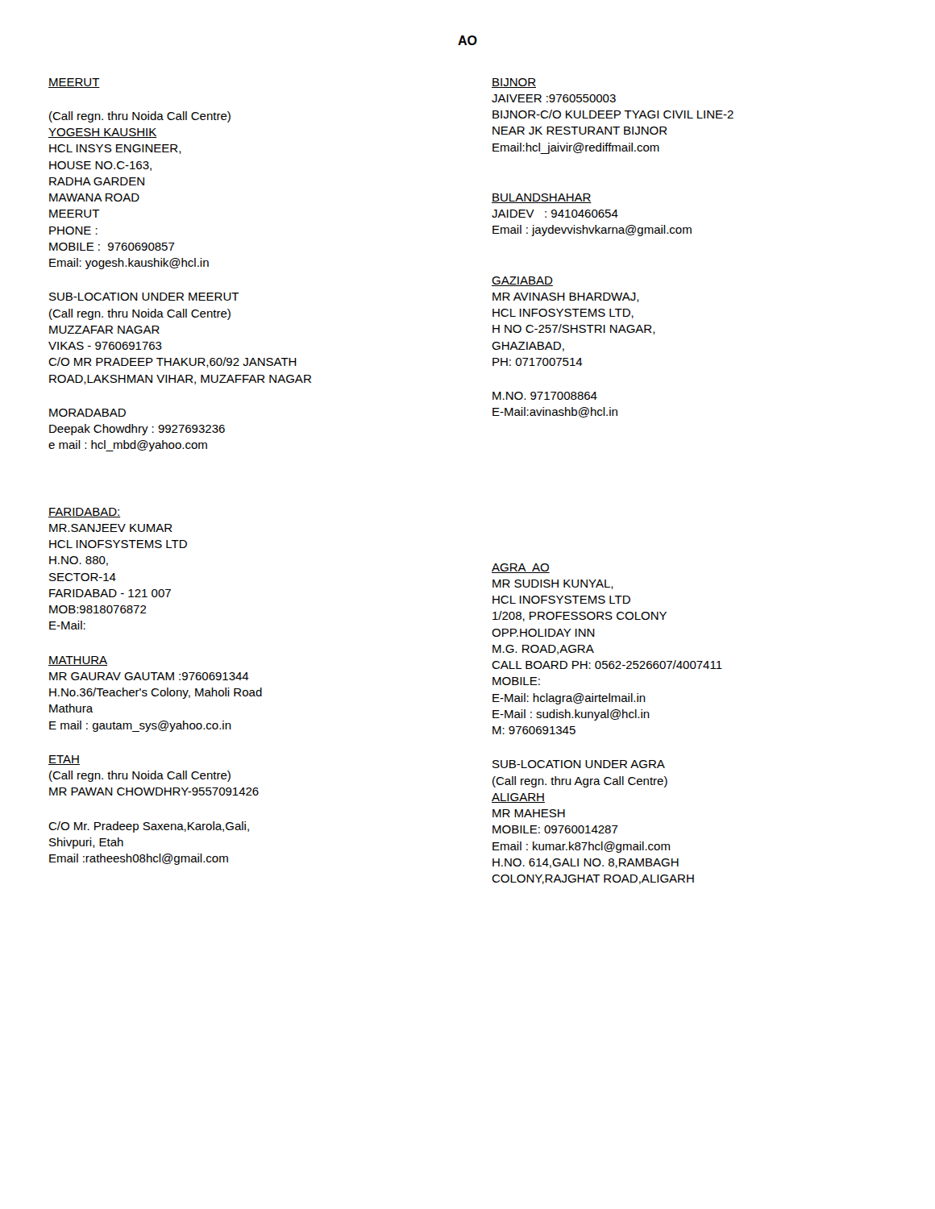AO
MEERUT
(Call regn. thru Noida Call Centre)
YOGESH KAUSHIK
HCL INSYS ENGINEER,
HOUSE NO.C-163,
RADHA GARDEN
MAWANA ROAD
MEERUT
PHONE :
MOBILE : 9760690857
Email: yogesh.kaushik@hcl.in
SUB-LOCATION UNDER MEERUT
(Call regn. thru Noida Call Centre)
MUZZAFAR NAGAR
VIKAS - 9760691763
C/O MR PRADEEP THAKUR,60/92 JANSATH
ROAD,LAKSHMAN VIHAR, MUZAFFAR NAGAR
MORADABAD
Deepak Chowdhry : 9927693236
e mail : hcl_mbd@yahoo.com
FARIDABAD:
MR.SANJEEV KUMAR
HCL INOFSYSTEMS LTD
H.NO. 880,
SECTOR-14
FARIDABAD - 121 007
MOB:9818076872
E-Mail:
MATHURA
MR GAURAV GAUTAM :9760691344
H.No.36/Teacher's Colony, Maholi Road
Mathura
E mail : gautam_sys@yahoo.co.in
ETAH
(Call regn. thru Noida Call Centre)
MR PAWAN CHOWDHRY-9557091426
C/O Mr. Pradeep Saxena,Karola,Gali,
Shivpuri, Etah
Email :ratheesh08hcl@gmail.com
BIJNOR
JAIVEER :9760550003
BIJNOR-C/O KULDEEP TYAGI CIVIL LINE-2
NEAR JK RESTURANT BIJNOR
Email:hcl_jaivir@rediffmail.com
BULANDSHAHAR
JAIDEV : 9410460654
Email : jaydevvishvkarna@gmail.com
GAZIABAD
MR AVINASH BHARDWAJ,
HCL INFOSYSTEMS LTD,
H NO C-257/SHSTRI NAGAR,
GHAZIABAD,
PH: 0717007514
M.NO. 9717008864
E-Mail:avinashb@hcl.in
AGRA AO
MR SUDISH KUNYAL,
HCL INOFSYSTEMS LTD
1/208, PROFESSORS COLONY
OPP.HOLIDAY INN
M.G. ROAD,AGRA
CALL BOARD PH: 0562-2526607/4007411
MOBILE:
E-Mail: hclagra@airtelmail.in
E-Mail : sudish.kunyal@hcl.in
M: 9760691345
SUB-LOCATION UNDER AGRA
(Call regn. thru Agra Call Centre)
ALIGARH
MR MAHESH
MOBILE: 09760014287
Email : kumar.k87hcl@gmail.com
H.NO. 614,GALI NO. 8,RAMBAGH
COLONY,RAJGHAT ROAD,ALIGARH